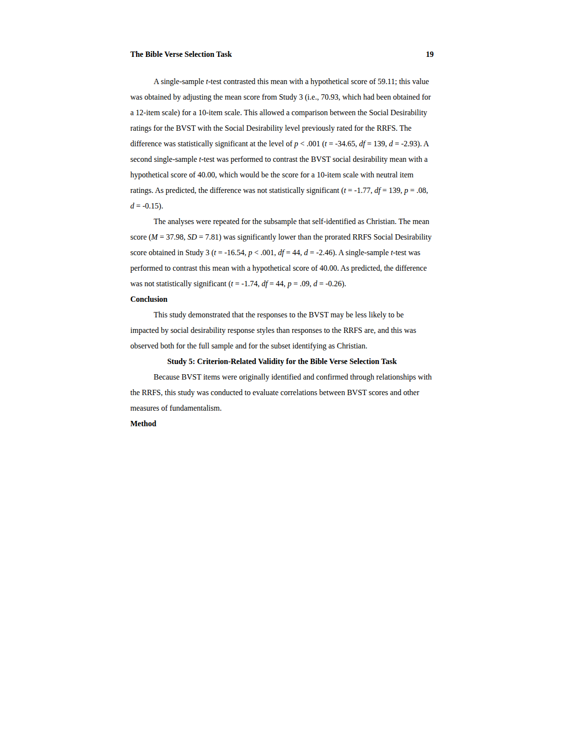The Bible Verse Selection Task 19
A single-sample t-test contrasted this mean with a hypothetical score of 59.11; this value was obtained by adjusting the mean score from Study 3 (i.e., 70.93, which had been obtained for a 12-item scale) for a 10-item scale. This allowed a comparison between the Social Desirability ratings for the BVST with the Social Desirability level previously rated for the RRFS. The difference was statistically significant at the level of p < .001 (t = -34.65, df = 139, d = -2.93). A second single-sample t-test was performed to contrast the BVST social desirability mean with a hypothetical score of 40.00, which would be the score for a 10-item scale with neutral item ratings. As predicted, the difference was not statistically significant (t = -1.77, df = 139, p = .08, d = -0.15).
The analyses were repeated for the subsample that self-identified as Christian. The mean score (M = 37.98, SD = 7.81) was significantly lower than the prorated RRFS Social Desirability score obtained in Study 3 (t = -16.54, p < .001, df = 44, d = -2.46). A single-sample t-test was performed to contrast this mean with a hypothetical score of 40.00. As predicted, the difference was not statistically significant (t = -1.74, df = 44, p = .09, d = -0.26).
Conclusion
This study demonstrated that the responses to the BVST may be less likely to be impacted by social desirability response styles than responses to the RRFS are, and this was observed both for the full sample and for the subset identifying as Christian.
Study 5: Criterion-Related Validity for the Bible Verse Selection Task
Because BVST items were originally identified and confirmed through relationships with the RRFS, this study was conducted to evaluate correlations between BVST scores and other measures of fundamentalism.
Method